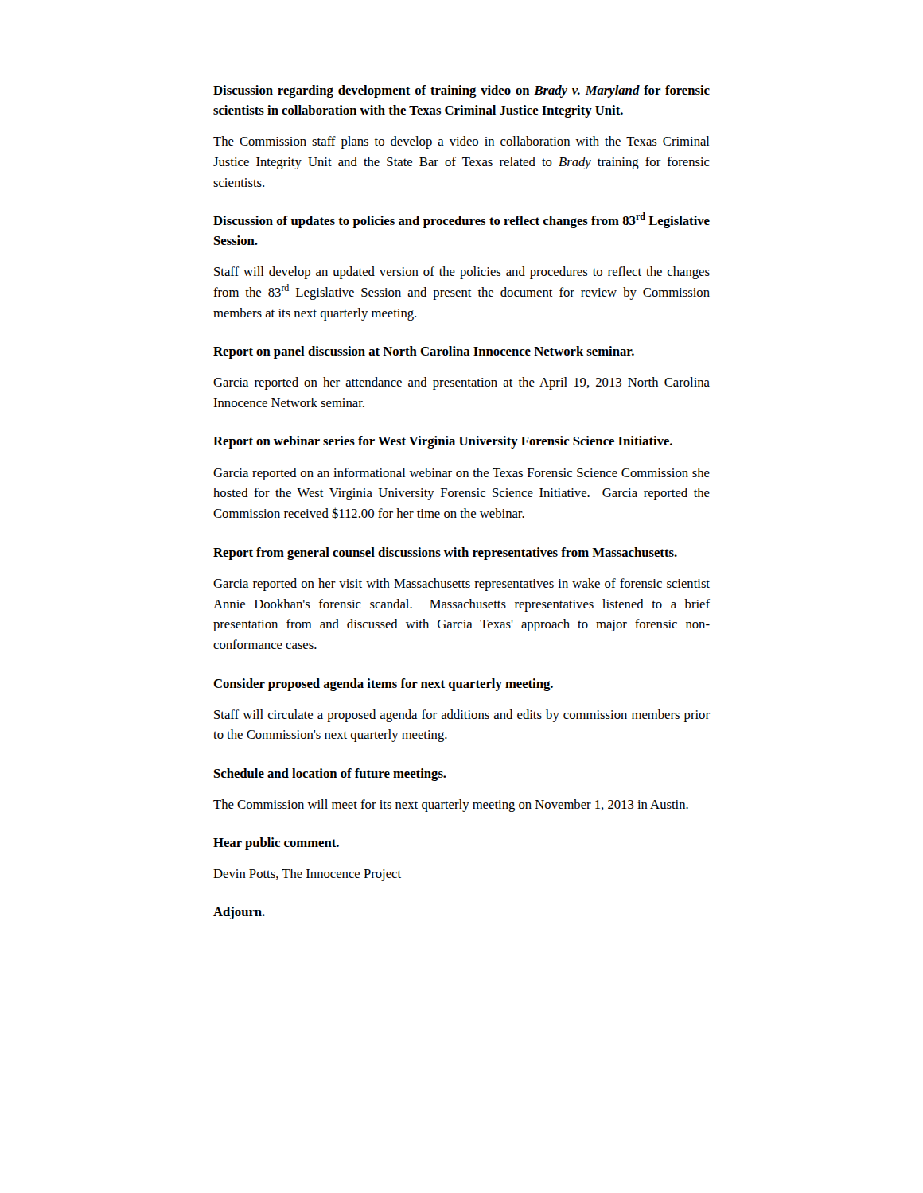Discussion regarding development of training video on Brady v. Maryland for forensic scientists in collaboration with the Texas Criminal Justice Integrity Unit.
The Commission staff plans to develop a video in collaboration with the Texas Criminal Justice Integrity Unit and the State Bar of Texas related to Brady training for forensic scientists.
Discussion of updates to policies and procedures to reflect changes from 83rd Legislative Session.
Staff will develop an updated version of the policies and procedures to reflect the changes from the 83rd Legislative Session and present the document for review by Commission members at its next quarterly meeting.
Report on panel discussion at North Carolina Innocence Network seminar.
Garcia reported on her attendance and presentation at the April 19, 2013 North Carolina Innocence Network seminar.
Report on webinar series for West Virginia University Forensic Science Initiative.
Garcia reported on an informational webinar on the Texas Forensic Science Commission she hosted for the West Virginia University Forensic Science Initiative. Garcia reported the Commission received $112.00 for her time on the webinar.
Report from general counsel discussions with representatives from Massachusetts.
Garcia reported on her visit with Massachusetts representatives in wake of forensic scientist Annie Dookhan's forensic scandal. Massachusetts representatives listened to a brief presentation from and discussed with Garcia Texas' approach to major forensic non-conformance cases.
Consider proposed agenda items for next quarterly meeting.
Staff will circulate a proposed agenda for additions and edits by commission members prior to the Commission's next quarterly meeting.
Schedule and location of future meetings.
The Commission will meet for its next quarterly meeting on November 1, 2013 in Austin.
Hear public comment.
Devin Potts, The Innocence Project
Adjourn.